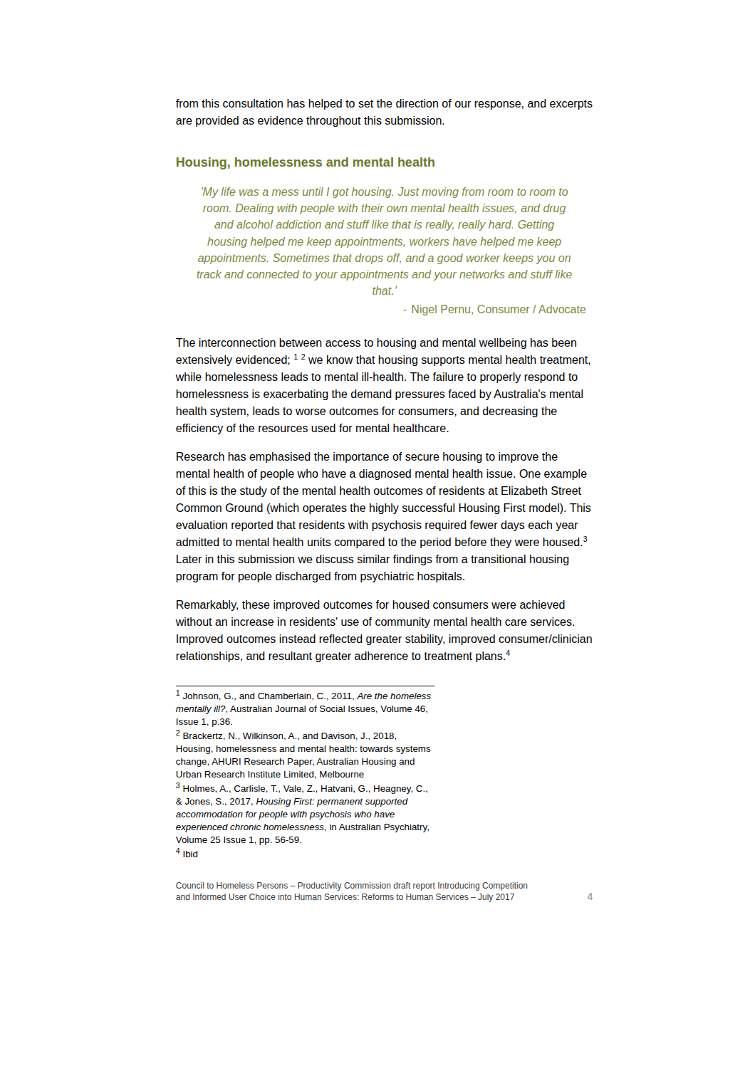from this consultation has helped to set the direction of our response, and excerpts are provided as evidence throughout this submission.
Housing, homelessness and mental health
'My life was a mess until I got housing. Just moving from room to room to room. Dealing with people with their own mental health issues, and drug and alcohol addiction and stuff like that is really, really hard. Getting housing helped me keep appointments, workers have helped me keep appointments. Sometimes that drops off, and a good worker keeps you on track and connected to your appointments and your networks and stuff like that.'
-Nigel Pernu, Consumer / Advocate
The interconnection between access to housing and mental wellbeing has been extensively evidenced; 1 2 we know that housing supports mental health treatment, while homelessness leads to mental ill-health. The failure to properly respond to homelessness is exacerbating the demand pressures faced by Australia's mental health system, leads to worse outcomes for consumers, and decreasing the efficiency of the resources used for mental healthcare.
Research has emphasised the importance of secure housing to improve the mental health of people who have a diagnosed mental health issue. One example of this is the study of the mental health outcomes of residents at Elizabeth Street Common Ground (which operates the highly successful Housing First model). This evaluation reported that residents with psychosis required fewer days each year admitted to mental health units compared to the period before they were housed.3 Later in this submission we discuss similar findings from a transitional housing program for people discharged from psychiatric hospitals.
Remarkably, these improved outcomes for housed consumers were achieved without an increase in residents' use of community mental health care services. Improved outcomes instead reflected greater stability, improved consumer/clinician relationships, and resultant greater adherence to treatment plans.4
1 Johnson, G., and Chamberlain, C., 2011, Are the homeless mentally ill?, Australian Journal of Social Issues, Volume 46, Issue 1, p.36.
2 Brackertz, N., Wilkinson, A., and Davison, J., 2018, Housing, homelessness and mental health: towards systems change, AHURI Research Paper, Australian Housing and Urban Research Institute Limited, Melbourne
3 Holmes, A., Carlisle, T., Vale, Z., Hatvani, G., Heagney, C., & Jones, S., 2017, Housing First: permanent supported accommodation for people with psychosis who have experienced chronic homelessness, in Australian Psychiatry, Volume 25 Issue 1, pp. 56-59.
4 Ibid
Council to Homeless Persons – Productivity Commission draft report Introducing Competition and Informed User Choice into Human Services: Reforms to Human Services – July 2017
4